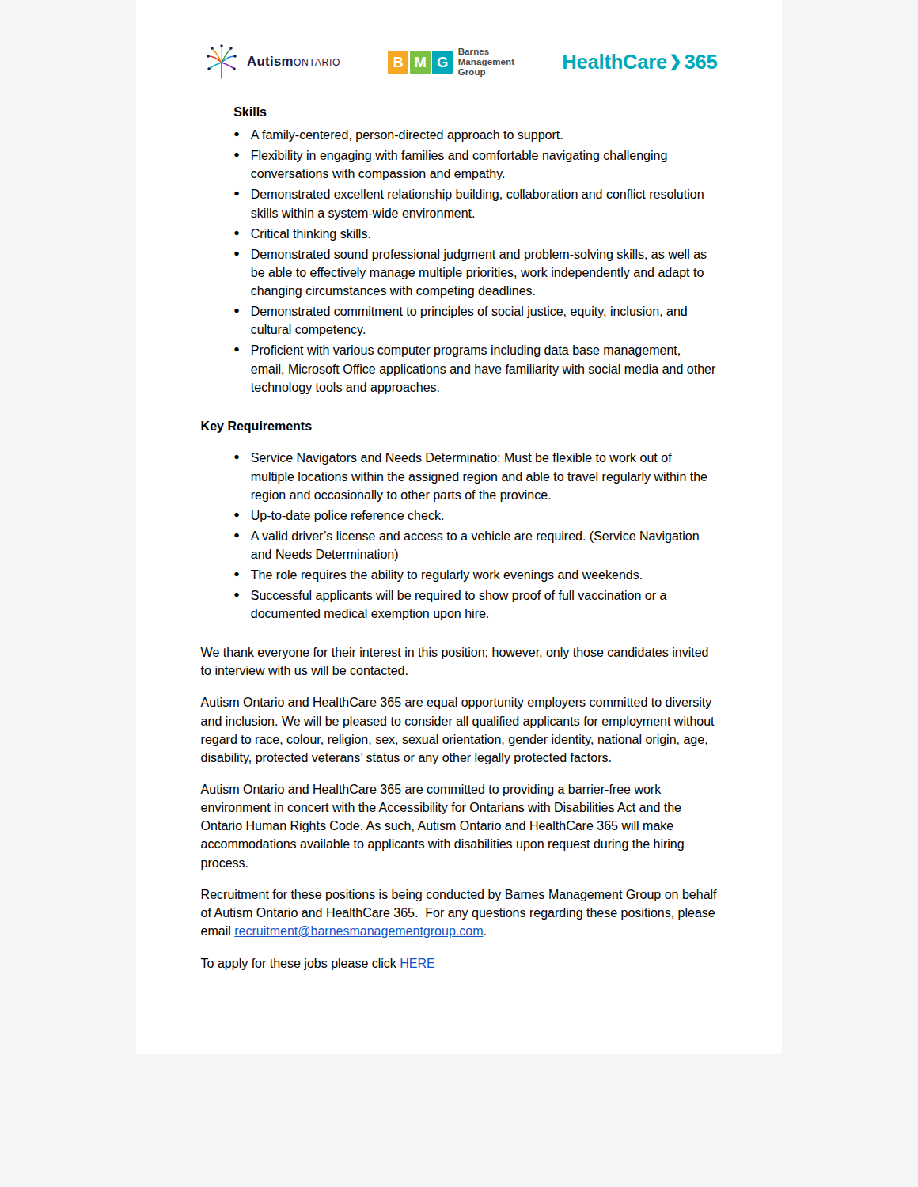Autism ONTARIO
BMG
Barnes
Management
Group
HealthCare❯365
Skills
A family-centered, person-directed approach to support.
Flexibility in engaging with families and comfortable navigating challenging conversations with compassion and empathy.
Demonstrated excellent relationship building, collaboration and conflict resolution skills within a system-wide environment.
Critical thinking skills.
Demonstrated sound professional judgment and problem-solving skills, as well as be able to effectively manage multiple priorities, work independently and adapt to changing circumstances with competing deadlines.
Demonstrated commitment to principles of social justice, equity, inclusion, and cultural competency.
Proficient with various computer programs including data base management, email, Microsoft Office applications and have familiarity with social media and other technology tools and approaches.
Key Requirements
Service Navigators and Needs Determinatio: Must be flexible to work out of multiple locations within the assigned region and able to travel regularly within the region and occasionally to other parts of the province.
Up-to-date police reference check.
A valid driver’s license and access to a vehicle are required. (Service Navigation and Needs Determination)
The role requires the ability to regularly work evenings and weekends.
Successful applicants will be required to show proof of full vaccination or a documented medical exemption upon hire.
We thank everyone for their interest in this position; however, only those candidates invited to interview with us will be contacted.
Autism Ontario and HealthCare 365 are equal opportunity employers committed to diversity and inclusion. We will be pleased to consider all qualified applicants for employment without regard to race, colour, religion, sex, sexual orientation, gender identity, national origin, age, disability, protected veterans’ status or any other legally protected factors.
Autism Ontario and HealthCare 365 are committed to providing a barrier-free work environment in concert with the Accessibility for Ontarians with Disabilities Act and the Ontario Human Rights Code. As such, Autism Ontario and HealthCare 365 will make accommodations available to applicants with disabilities upon request during the hiring process.
Recruitment for these positions is being conducted by Barnes Management Group on behalf of Autism Ontario and HealthCare 365. For any questions regarding these positions, please email recruitment@barnesmanagementgroup.com.
To apply for these jobs please click HERE